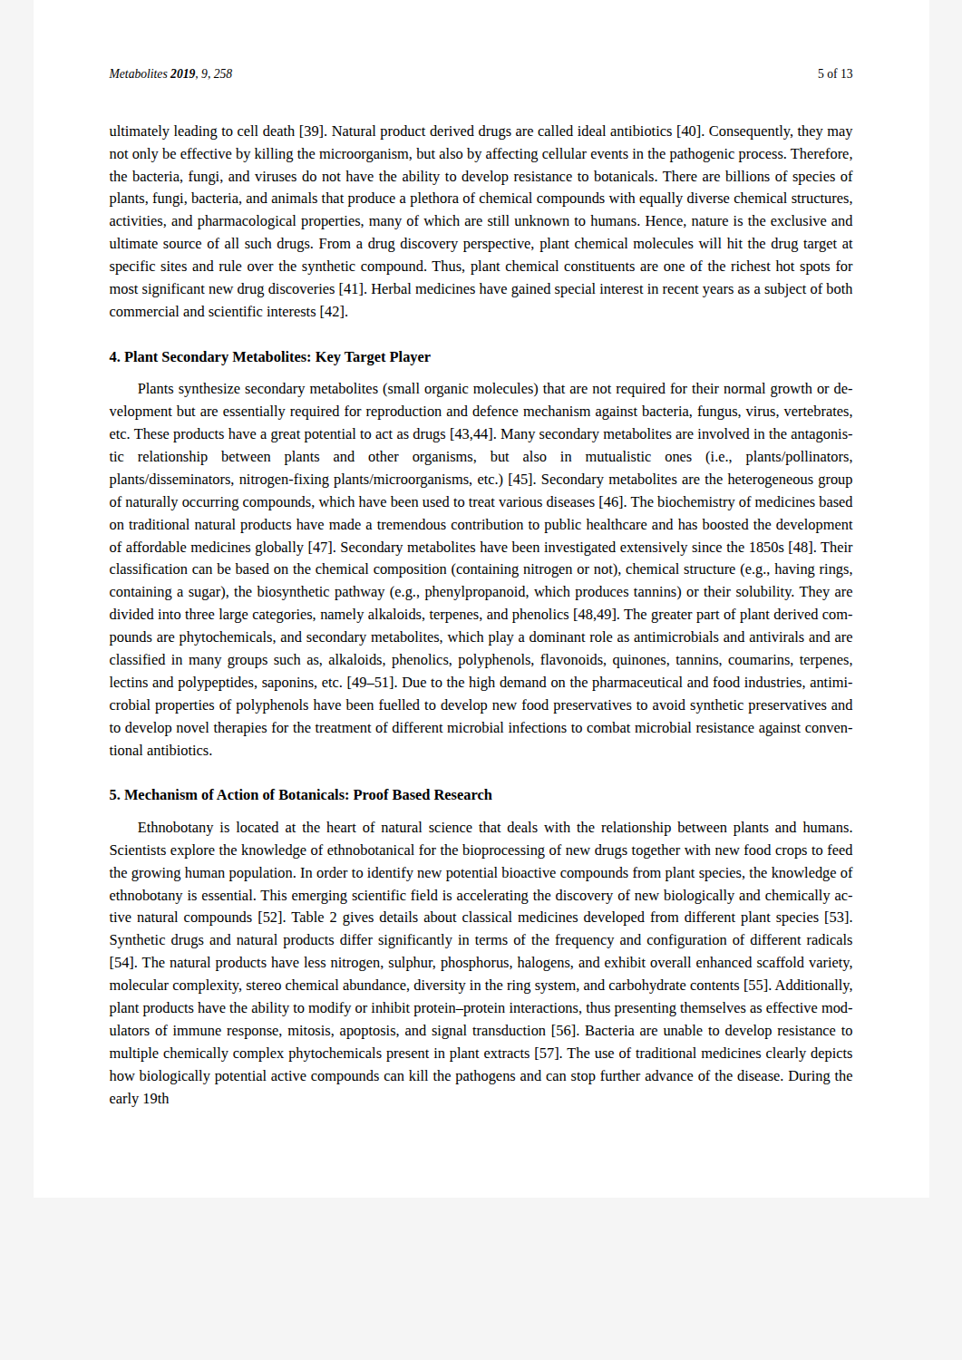Metabolites 2019, 9, 258
5 of 13
ultimately leading to cell death [39]. Natural product derived drugs are called ideal antibiotics [40]. Consequently, they may not only be effective by killing the microorganism, but also by affecting cellular events in the pathogenic process. Therefore, the bacteria, fungi, and viruses do not have the ability to develop resistance to botanicals. There are billions of species of plants, fungi, bacteria, and animals that produce a plethora of chemical compounds with equally diverse chemical structures, activities, and pharmacological properties, many of which are still unknown to humans. Hence, nature is the exclusive and ultimate source of all such drugs. From a drug discovery perspective, plant chemical molecules will hit the drug target at specific sites and rule over the synthetic compound. Thus, plant chemical constituents are one of the richest hot spots for most significant new drug discoveries [41]. Herbal medicines have gained special interest in recent years as a subject of both commercial and scientific interests [42].
4. Plant Secondary Metabolites: Key Target Player
Plants synthesize secondary metabolites (small organic molecules) that are not required for their normal growth or development but are essentially required for reproduction and defence mechanism against bacteria, fungus, virus, vertebrates, etc. These products have a great potential to act as drugs [43,44]. Many secondary metabolites are involved in the antagonistic relationship between plants and other organisms, but also in mutualistic ones (i.e., plants/pollinators, plants/disseminators, nitrogen-fixing plants/microorganisms, etc.) [45]. Secondary metabolites are the heterogeneous group of naturally occurring compounds, which have been used to treat various diseases [46]. The biochemistry of medicines based on traditional natural products have made a tremendous contribution to public healthcare and has boosted the development of affordable medicines globally [47]. Secondary metabolites have been investigated extensively since the 1850s [48]. Their classification can be based on the chemical composition (containing nitrogen or not), chemical structure (e.g., having rings, containing a sugar), the biosynthetic pathway (e.g., phenylpropanoid, which produces tannins) or their solubility. They are divided into three large categories, namely alkaloids, terpenes, and phenolics [48,49]. The greater part of plant derived compounds are phytochemicals, and secondary metabolites, which play a dominant role as antimicrobials and antivirals and are classified in many groups such as, alkaloids, phenolics, polyphenols, flavonoids, quinones, tannins, coumarins, terpenes, lectins and polypeptides, saponins, etc. [49–51]. Due to the high demand on the pharmaceutical and food industries, antimicrobial properties of polyphenols have been fuelled to develop new food preservatives to avoid synthetic preservatives and to develop novel therapies for the treatment of different microbial infections to combat microbial resistance against conventional antibiotics.
5. Mechanism of Action of Botanicals: Proof Based Research
Ethnobotany is located at the heart of natural science that deals with the relationship between plants and humans. Scientists explore the knowledge of ethnobotanical for the bioprocessing of new drugs together with new food crops to feed the growing human population. In order to identify new potential bioactive compounds from plant species, the knowledge of ethnobotany is essential. This emerging scientific field is accelerating the discovery of new biologically and chemically active natural compounds [52]. Table 2 gives details about classical medicines developed from different plant species [53]. Synthetic drugs and natural products differ significantly in terms of the frequency and configuration of different radicals [54]. The natural products have less nitrogen, sulphur, phosphorus, halogens, and exhibit overall enhanced scaffold variety, molecular complexity, stereo chemical abundance, diversity in the ring system, and carbohydrate contents [55]. Additionally, plant products have the ability to modify or inhibit protein–protein interactions, thus presenting themselves as effective modulators of immune response, mitosis, apoptosis, and signal transduction [56]. Bacteria are unable to develop resistance to multiple chemically complex phytochemicals present in plant extracts [57]. The use of traditional medicines clearly depicts how biologically potential active compounds can kill the pathogens and can stop further advance of the disease. During the early 19th